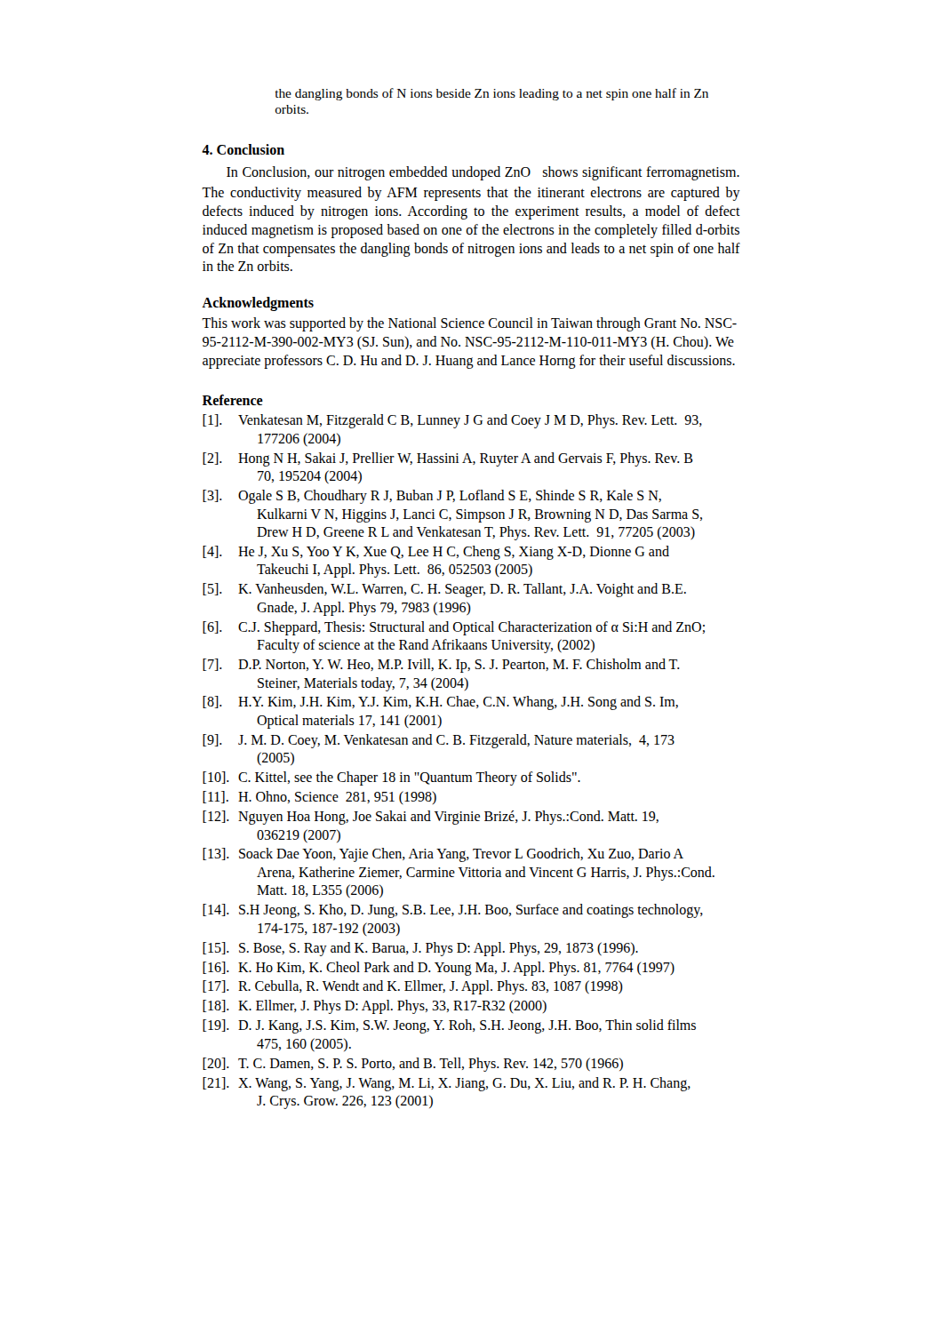the dangling bonds of N ions beside Zn ions leading to a net spin one half in Zn orbits.
4. Conclusion
In Conclusion, our nitrogen embedded undoped ZnO shows significant ferromagnetism. The conductivity measured by AFM represents that the itinerant electrons are captured by defects induced by nitrogen ions. According to the experiment results, a model of defect induced magnetism is proposed based on one of the electrons in the completely filled d-orbits of Zn that compensates the dangling bonds of nitrogen ions and leads to a net spin of one half in the Zn orbits.
Acknowledgments
This work was supported by the National Science Council in Taiwan through Grant No. NSC-95-2112-M-390-002-MY3 (SJ. Sun), and No. NSC-95-2112-M-110-011-MY3 (H. Chou). We appreciate professors C. D. Hu and D. J. Huang and Lance Horng for their useful discussions.
Reference
[1]. Venkatesan M, Fitzgerald C B, Lunney J G and Coey J M D, Phys. Rev. Lett. 93, 177206 (2004)
[2]. Hong N H, Sakai J, Prellier W, Hassini A, Ruyter A and Gervais F, Phys. Rev. B 70, 195204 (2004)
[3]. Ogale S B, Choudhary R J, Buban J P, Lofland S E, Shinde S R, Kale S N, Kulkarni V N, Higgins J, Lanci C, Simpson J R, Browning N D, Das Sarma S, Drew H D, Greene R L and Venkatesan T, Phys. Rev. Lett. 91, 77205 (2003)
[4]. He J, Xu S, Yoo Y K, Xue Q, Lee H C, Cheng S, Xiang X-D, Dionne G and Takeuchi I, Appl. Phys. Lett. 86, 052503 (2005)
[5]. K. Vanheusden, W.L. Warren, C. H. Seager, D. R. Tallant, J.A. Voight and B.E. Gnade, J. Appl. Phys 79, 7983 (1996)
[6]. C.J. Sheppard, Thesis: Structural and Optical Characterization of α Si:H and ZnO; Faculty of science at the Rand Afrikaans University, (2002)
[7]. D.P. Norton, Y. W. Heo, M.P. Ivill, K. Ip, S. J. Pearton, M. F. Chisholm and T. Steiner, Materials today, 7, 34 (2004)
[8]. H.Y. Kim, J.H. Kim, Y.J. Kim, K.H. Chae, C.N. Whang, J.H. Song and S. Im, Optical materials 17, 141 (2001)
[9]. J. M. D. Coey, M. Venkatesan and C. B. Fitzgerald, Nature materials, 4, 173 (2005)
[10]. C. Kittel, see the Chaper 18 in "Quantum Theory of Solids".
[11]. H. Ohno, Science 281, 951 (1998)
[12]. Nguyen Hoa Hong, Joe Sakai and Virginie Brizé, J. Phys.:Cond. Matt. 19, 036219 (2007)
[13]. Soack Dae Yoon, Yajie Chen, Aria Yang, Trevor L Goodrich, Xu Zuo, Dario A Arena, Katherine Ziemer, Carmine Vittoria and Vincent G Harris, J. Phys.:Cond. Matt. 18, L355 (2006)
[14]. S.H Jeong, S. Kho, D. Jung, S.B. Lee, J.H. Boo, Surface and coatings technology, 174-175, 187-192 (2003)
[15]. S. Bose, S. Ray and K. Barua, J. Phys D: Appl. Phys, 29, 1873 (1996).
[16]. K. Ho Kim, K. Cheol Park and D. Young Ma, J. Appl. Phys. 81, 7764 (1997)
[17]. R. Cebulla, R. Wendt and K. Ellmer, J. Appl. Phys. 83, 1087 (1998)
[18]. K. Ellmer, J. Phys D: Appl. Phys, 33, R17-R32 (2000)
[19]. D. J. Kang, J.S. Kim, S.W. Jeong, Y. Roh, S.H. Jeong, J.H. Boo, Thin solid films 475, 160 (2005).
[20]. T. C. Damen, S. P. S. Porto, and B. Tell, Phys. Rev. 142, 570 (1966)
[21]. X. Wang, S. Yang, J. Wang, M. Li, X. Jiang, G. Du, X. Liu, and R. P. H. Chang, J. Crys. Grow. 226, 123 (2001)